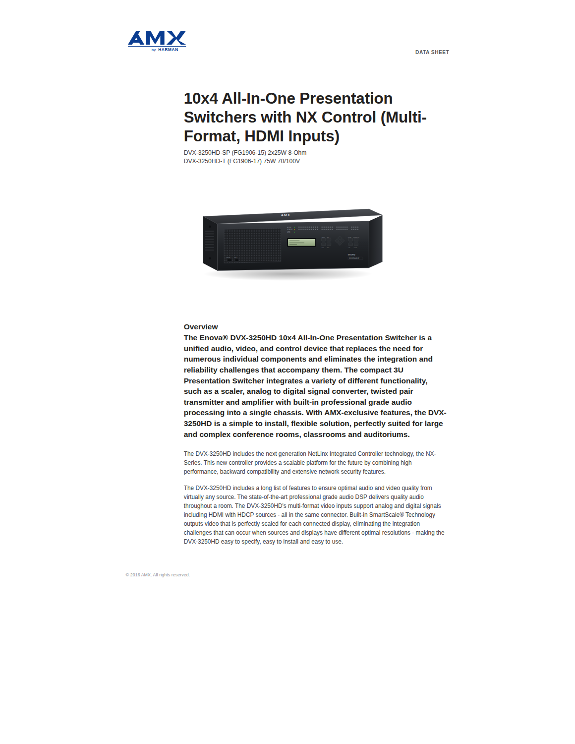by HARMAN
DATA SHEET
10x4 All-In-One Presentation Switchers with NX Control (Multi-Format, HDMI Inputs)
DVX-3250HD-SP (FG1906-15) 2x25W 8-Ohm
DVX-3250HD-T (FG1906-17) 75W 70/100V
AMX MODE STATUS LINK MENU SEL ESC ENT MUTE PROGRAM VOL AUDIO enova DVX-3250HD-SP POWER USB
Overview
The Enova® DVX-3250HD 10x4 All-In-One Presentation Switcher is a unified audio, video, and control device that replaces the need for numerous individual components and eliminates the integration and reliability challenges that accompany them. The compact 3U Presentation Switcher integrates a variety of different functionality, such as a scaler, analog to digital signal converter, twisted pair transmitter and amplifier with built-in professional grade audio processing into a single chassis. With AMX-exclusive features, the DVX-3250HD is a simple to install, flexible solution, perfectly suited for large and complex conference rooms, classrooms and auditoriums.
The DVX-3250HD includes the next generation NetLinx Integrated Controller technology, the NX-Series. This new controller provides a scalable platform for the future by combining high performance, backward compatibility and extensive network security features.
The DVX-3250HD includes a long list of features to ensure optimal audio and video quality from virtually any source. The state-of-the-art professional grade audio DSP delivers quality audio throughout a room. The DVX-3250HD's multi-format video inputs support analog and digital signals including HDMI with HDCP sources - all in the same connector. Built-in SmartScale® Technology outputs video that is perfectly scaled for each connected display, eliminating the integration challenges that can occur when sources and displays have different optimal resolutions - making the DVX-3250HD easy to specify, easy to install and easy to use.
© 2016 AMX. All rights reserved.